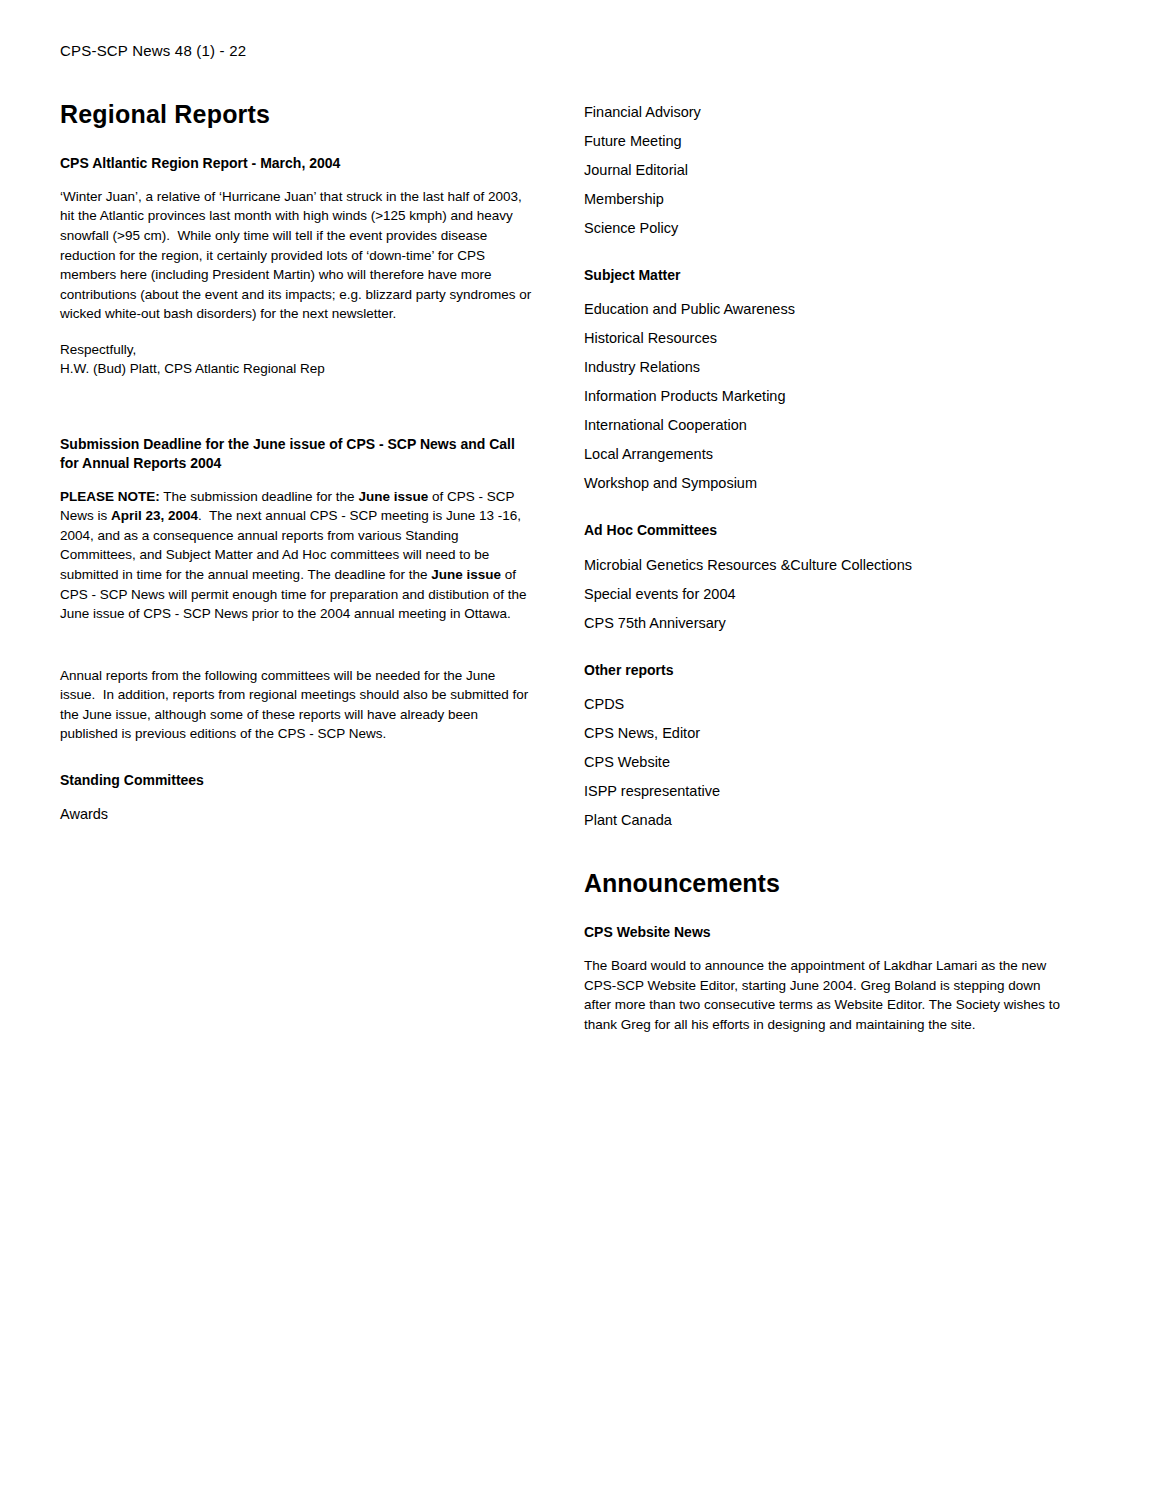CPS-SCP News 48 (1) - 22
Regional Reports
CPS Altlantic Region Report - March, 2004
‘Winter Juan’, a relative of ‘Hurricane Juan’ that struck in the last half of 2003, hit the Atlantic provinces last month with high winds (>125 kmph) and heavy snowfall (>95 cm). While only time will tell if the event provides disease reduction for the region, it certainly provided lots of ‘down-time’ for CPS members here (including President Martin) who will therefore have more contributions (about the event and its impacts; e.g. blizzard party syndromes or wicked white-out bash disorders) for the next newsletter.
Respectfully,
H.W. (Bud) Platt, CPS Atlantic Regional Rep
Submission Deadline for the June issue of CPS - SCP News and Call for Annual Reports 2004
PLEASE NOTE: The submission deadline for the June issue of CPS - SCP News is April 23, 2004. The next annual CPS - SCP meeting is June 13 -16, 2004, and as a consequence annual reports from various Standing Committees, and Subject Matter and Ad Hoc committees will need to be submitted in time for the annual meeting. The deadline for the June issue of CPS - SCP News will permit enough time for preparation and distibution of the June issue of CPS - SCP News prior to the 2004 annual meeting in Ottawa.
Annual reports from the following committees will be needed for the June issue. In addition, reports from regional meetings should also be submitted for the June issue, although some of these reports will have already been published is previous editions of the CPS - SCP News.
Standing Committees
Awards
Financial Advisory
Future Meeting
Journal Editorial
Membership
Science Policy
Subject Matter
Education and Public Awareness
Historical Resources
Industry Relations
Information Products Marketing
International Cooperation
Local Arrangements
Workshop and Symposium
Ad Hoc Committees
Microbial Genetics Resources &Culture Collections
Special events for 2004
CPS 75th Anniversary
Other reports
CPDS
CPS News, Editor
CPS Website
ISPP respresentative
Plant Canada
Announcements
CPS Website News
The Board would to announce the appointment of Lakdhar Lamari as the new CPS-SCP Website Editor, starting June 2004. Greg Boland is stepping down after more than two consecutive terms as Website Editor. The Society wishes to thank Greg for all his efforts in designing and maintaining the site.